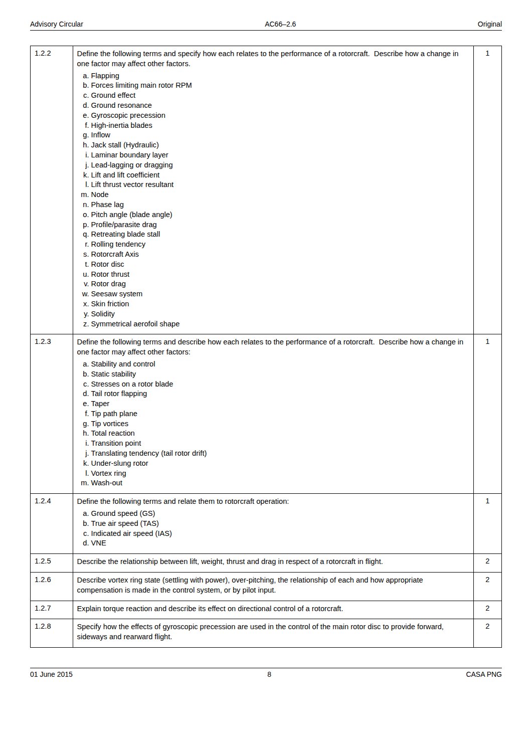Advisory Circular AC66–2.6 Original
| 1.2.2 | Define the following terms and specify how each relates to the performance of a rotorcraft. Describe how a change in one factor may affect other factors. Flapping Forces limiting main rotor RPM Ground effect Ground resonance Gyroscopic precession High-inertia blades Inflow Jack stall (Hydraulic) Laminar boundary layer Lead-lagging or dragging Lift and lift coefficient Lift thrust vector resultant Node Phase lag Pitch angle (blade angle) Profile/parasite drag Retreating blade stall Rolling tendency Rotorcraft Axis Rotor disc Rotor thrust Rotor drag Seesaw system Skin friction Solidity Symmetrical aerofoil shape | 1 |
| 1.2.3 | Define the following terms and describe how each relates to the performance of a rotorcraft. Describe how a change in one factor may affect other factors: Stability and control Static stability Stresses on a rotor blade Tail rotor flapping Taper Tip path plane Tip vortices Total reaction Transition point Translating tendency (tail rotor drift) Under-slung rotor Vortex ring Wash-out | 1 |
| 1.2.4 | Define the following terms and relate them to rotorcraft operation: Ground speed (GS) True air speed (TAS) Indicated air speed (IAS) VNE | 1 |
| 1.2.5 | Describe the relationship between lift, weight, thrust and drag in respect of a rotorcraft in flight. | 2 |
| 1.2.6 | Describe vortex ring state (settling with power), over-pitching, the relationship of each and how appropriate compensation is made in the control system, or by pilot input. | 2 |
| 1.2.7 | Explain torque reaction and describe its effect on directional control of a rotorcraft. | 2 |
| 1.2.8 | Specify how the effects of gyroscopic precession are used in the control of the main rotor disc to provide forward, sideways and rearward flight. | 2 |
01 June 2015 8 CASA PNG